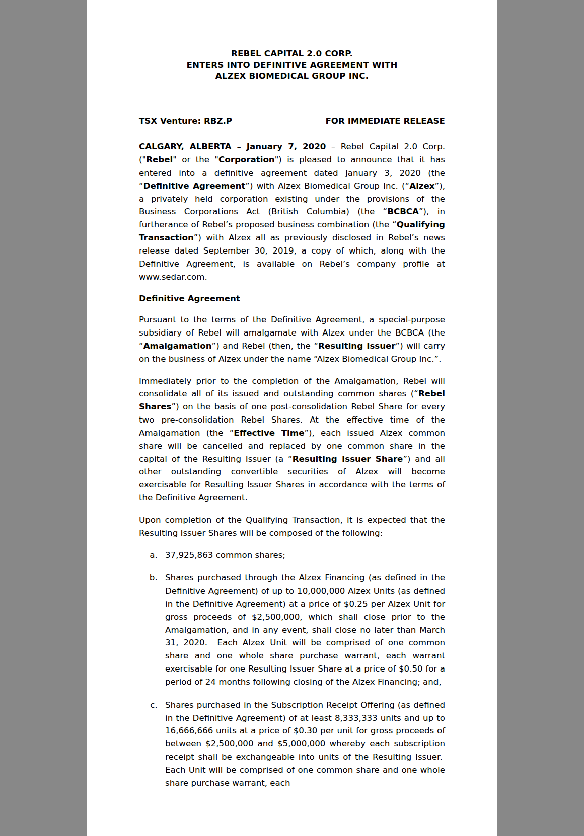REBEL CAPITAL 2.0 CORP.
ENTERS INTO DEFINITIVE AGREEMENT WITH
ALZEX BIOMEDICAL GROUP INC.
TSX Venture: RBZ.P FOR IMMEDIATE RELEASE
CALGARY, ALBERTA – January 7, 2020 – Rebel Capital 2.0 Corp. ("Rebel" or the "Corporation") is pleased to announce that it has entered into a definitive agreement dated January 3, 2020 (the “Definitive Agreement”) with Alzex Biomedical Group Inc. (“Alzex”), a privately held corporation existing under the provisions of the Business Corporations Act (British Columbia) (the “BCBCA”), in furtherance of Rebel’s proposed business combination (the “Qualifying Transaction”) with Alzex all as previously disclosed in Rebel’s news release dated September 30, 2019, a copy of which, along with the Definitive Agreement, is available on Rebel’s company profile at www.sedar.com.
Definitive Agreement
Pursuant to the terms of the Definitive Agreement, a special-purpose subsidiary of Rebel will amalgamate with Alzex under the BCBCA (the “Amalgamation”) and Rebel (then, the “Resulting Issuer”) will carry on the business of Alzex under the name “Alzex Biomedical Group Inc.”.
Immediately prior to the completion of the Amalgamation, Rebel will consolidate all of its issued and outstanding common shares (“Rebel Shares”) on the basis of one post-consolidation Rebel Share for every two pre-consolidation Rebel Shares. At the effective time of the Amalgamation (the “Effective Time”), each issued Alzex common share will be cancelled and replaced by one common share in the capital of the Resulting Issuer (a “Resulting Issuer Share”) and all other outstanding convertible securities of Alzex will become exercisable for Resulting Issuer Shares in accordance with the terms of the Definitive Agreement.
Upon completion of the Qualifying Transaction, it is expected that the Resulting Issuer Shares will be composed of the following:
37,925,863 common shares;
Shares purchased through the Alzex Financing (as defined in the Definitive Agreement) of up to 10,000,000 Alzex Units (as defined in the Definitive Agreement) at a price of $0.25 per Alzex Unit for gross proceeds of $2,500,000, which shall close prior to the Amalgamation, and in any event, shall close no later than March 31, 2020. Each Alzex Unit will be comprised of one common share and one whole share purchase warrant, each warrant exercisable for one Resulting Issuer Share at a price of $0.50 for a period of 24 months following closing of the Alzex Financing; and,
Shares purchased in the Subscription Receipt Offering (as defined in the Definitive Agreement) of at least 8,333,333 units and up to 16,666,666 units at a price of $0.30 per unit for gross proceeds of between $2,500,000 and $5,000,000 whereby each subscription receipt shall be exchangeable into units of the Resulting Issuer. Each Unit will be comprised of one common share and one whole share purchase warrant, each